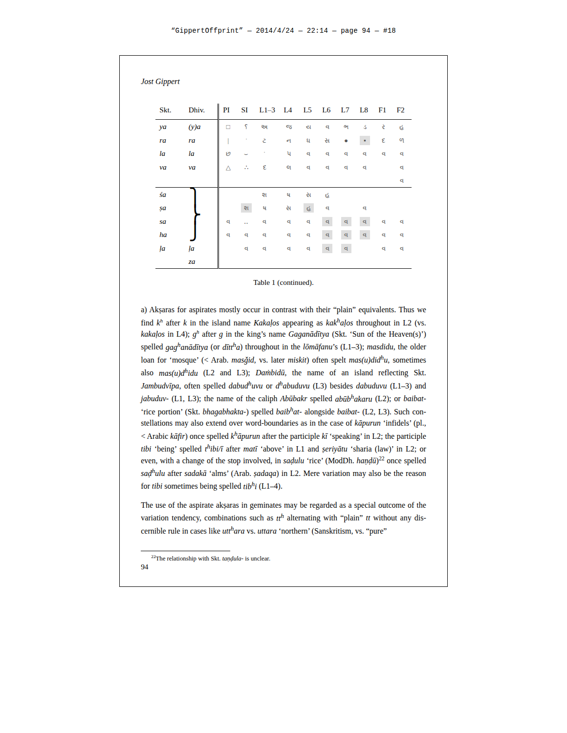“GippertOffprint” — 2014/4/24 — 22:14 — page 94 — #18
Jost Gippert
| Skt. | Dhiv. | PI | SI | L1–3 | L4 | L5 | L6 | L7 | L8 | F1 | F2 |
| --- | --- | --- | --- | --- | --- | --- | --- | --- | --- | --- | --- |
| ya | (y)a | □ | ⸮ | અ | જ | ય | વ | ભ | ડ | ર | હ |
| ra | ra | / | ˙ | ટ | ન | ધ | સ | ● | ▪ | દ | ળ |
| la | la | છ | ⌣ | ˙ | પ | વ | વ | વ | વ | વ | વ |
| va | va | △ | ∴ | દ | લ | વ | વ | વ | વ | | વ |
| | | | | | | | | | | | વ |
| śa | ⎫ ⎬ ⎭ | | | શ | ષ | સ | હ | | | | |
| ṣa | | શ | ષ | સ | હ | વ | | વ | |
| sa | વ | ‥ | વ | વ | વ | વ | વ | વ | વ | વ |
| ha | વ | વ | વ | વ | વ | વ | વ | વ | વ | વ |
| ḷa | ḷa | | વ | વ | વ | વ | વ | વ | | વ | વ |
| | za | | | | | | | | | | |
Table 1 (continued).
a) Akṣaras for aspirates mostly occur in contrast with their “plain” equivalents. Thus we find kh after k in the island name Kakaḷos appearing as kakhaḷos throughout in L2 (vs. kakaḷos in L4); gh after g in the king’s name Gaganādītya (Skt. ‘Sun of the Heaven(s)’) spelled gaghanādītya (or dīttha) throughout in the lōmāfanu’s (L1–3); masdidu, the older loan for ‘mosque’ (< Arab. masǧid, vs. later miskit) often spelt mas(u)didhu, sometimes also mas(u)dhidu (L2 and L3); Daṁbidū, the name of an island reflecting Skt. Jambudvīpa, often spelled dabudhuvu or dhabuduvu (L3) besides dabuduvu (L1–3) and jabuduv- (L1, L3); the name of the caliph Abūbakr spelled abūbhakaru (L2); or baibat- ‘rice portion’ (Skt. bhagabhakta-) spelled baibhat- alongside baibat- (L2, L3). Such constellations may also extend over word-boundaries as in the case of kāpurun ‘infidels’ (pl., < Arabic kāfir) once spelled khāpurun after the participle kī ‘speaking’ in L2; the participle tibi ‘being’ spelled thibi/ī after matī ‘above’ in L1 and ṣeriyātu ‘sharia (law)’ in L2; or even, with a change of the stop involved, in saḍulu ‘rice’ (ModDh. haṇḍū)22 once spelled saḍhulu after sadakā ‘alms’ (Arab. ṣadaqa) in L2. Mere variation may also be the reason for tibi sometimes being spelled tibhi (L1–4).
The use of the aspirate akṣaras in geminates may be regarded as a special outcome of the variation tendency, combinations such as tth alternating with “plain” tt without any discernible rule in cases like utthara vs. uttara ‘northern’ (Sanskritism, vs. “pure”
22The relationship with Skt. taṇḍula- is unclear.
94